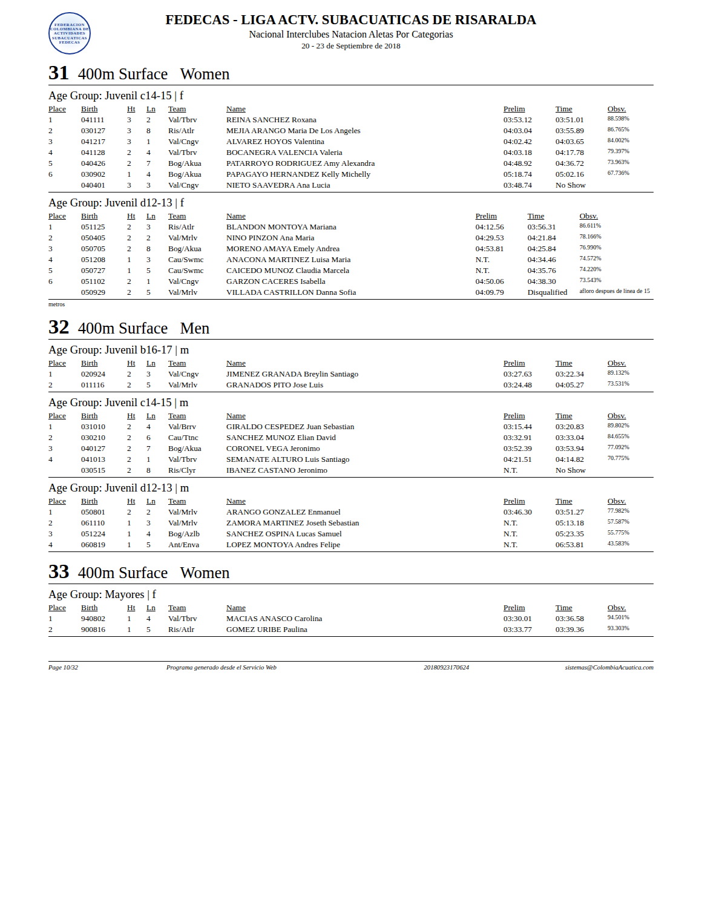FEDERACION
COLOMBIANA DE
ACTIVIDADES
SUBACUATICAS
FEDECAS
FEDECAS - LIGA ACTV. SUBACUATICAS DE RISARALDA
Nacional Interclubes Natacion Aletas Por Categorias
20 - 23 de Septiembre de 2018
31 400m Surface Women
Age Group: Juvenil c14-15 | f
| Place | Birth | Ht | Ln | Team | Name | Prelim | Time | Obsv. |
| --- | --- | --- | --- | --- | --- | --- | --- | --- |
| 1 | 041111 | 3 | 2 | Val/Tbrv | REINA SANCHEZ Roxana | 03:53.12 | 03:51.01 | 88.598% |
| 2 | 030127 | 3 | 8 | Ris/Atlr | MEJIA ARANGO Maria De Los Angeles | 04:03.04 | 03:55.89 | 86.765% |
| 3 | 041217 | 3 | 1 | Val/Cngv | ALVAREZ HOYOS Valentina | 04:02.42 | 04:03.65 | 84.002% |
| 4 | 041128 | 2 | 4 | Val/Tbrv | BOCANEGRA VALENCIA Valeria | 04:03.18 | 04:17.78 | 79.397% |
| 5 | 040426 | 2 | 7 | Bog/Akua | PATARROYO RODRIGUEZ Amy Alexandra | 04:48.92 | 04:36.72 | 73.963% |
| 6 | 030902 | 1 | 4 | Bog/Akua | PAPAGAYO HERNANDEZ Kelly Michelly | 05:18.74 | 05:02.16 | 67.736% |
| | 040401 | 3 | 3 | Val/Cngv | NIETO SAAVEDRA Ana Lucia | 03:48.74 | No Show | |
Age Group: Juvenil d12-13 | f
| Place | Birth | Ht | Ln | Team | Name | Prelim | Time | Obsv. |
| --- | --- | --- | --- | --- | --- | --- | --- | --- |
| 1 | 051125 | 2 | 3 | Ris/Atlr | BLANDON MONTOYA Mariana | 04:12.56 | 03:56.31 | 86.611% |
| 2 | 050405 | 2 | 2 | Val/Mrlv | NINO PINZON Ana Maria | 04:29.53 | 04:21.84 | 78.166% |
| 3 | 050705 | 2 | 8 | Bog/Akua | MORENO AMAYA Emely Andrea | 04:53.81 | 04:25.84 | 76.990% |
| 4 | 051208 | 1 | 3 | Cau/Swmc | ANACONA MARTINEZ Luisa Maria | N.T. | 04:34.46 | 74.572% |
| 5 | 050727 | 1 | 5 | Cau/Swmc | CAICEDO MUNOZ Claudia Marcela | N.T. | 04:35.76 | 74.220% |
| 6 | 051102 | 2 | 1 | Val/Cngv | GARZON CACERES Isabella | 04:50.06 | 04:38.30 | 73.543% |
| | 050929 | 2 | 5 | Val/Mrlv | VILLADA CASTRILLON Danna Sofia | 04:09.79 | Disqualified | afloro despues de linea de 15 |
metros
32 400m Surface Men
Age Group: Juvenil b16-17 | m
| Place | Birth | Ht | Ln | Team | Name | Prelim | Time | Obsv. |
| --- | --- | --- | --- | --- | --- | --- | --- | --- |
| 1 | 020924 | 2 | 3 | Val/Cngv | JIMENEZ GRANADA Breylin Santiago | 03:27.63 | 03:22.34 | 89.132% |
| 2 | 011116 | 2 | 5 | Val/Mrlv | GRANADOS PITO Jose Luis | 03:24.48 | 04:05.27 | 73.531% |
Age Group: Juvenil c14-15 | m
| Place | Birth | Ht | Ln | Team | Name | Prelim | Time | Obsv. |
| --- | --- | --- | --- | --- | --- | --- | --- | --- |
| 1 | 031010 | 2 | 4 | Val/Brrv | GIRALDO CESPEDEZ Juan Sebastian | 03:15.44 | 03:20.83 | 89.802% |
| 2 | 030210 | 2 | 6 | Cau/Ttnc | SANCHEZ MUNOZ Elian David | 03:32.91 | 03:33.04 | 84.655% |
| 3 | 040127 | 2 | 7 | Bog/Akua | CORONEL VEGA Jeronimo | 03:52.39 | 03:53.94 | 77.092% |
| 4 | 041013 | 2 | 1 | Val/Tbrv | SEMANATE ALTURO Luis Santiago | 04:21.51 | 04:14.82 | 70.775% |
| | 030515 | 2 | 8 | Ris/Clyr | IBANEZ CASTANO Jeronimo | N.T. | No Show | |
Age Group: Juvenil d12-13 | m
| Place | Birth | Ht | Ln | Team | Name | Prelim | Time | Obsv. |
| --- | --- | --- | --- | --- | --- | --- | --- | --- |
| 1 | 050801 | 2 | 2 | Val/Mrlv | ARANGO GONZALEZ Enmanuel | 03:46.30 | 03:51.27 | 77.982% |
| 2 | 061110 | 1 | 3 | Val/Mrlv | ZAMORA MARTINEZ Joseth Sebastian | N.T. | 05:13.18 | 57.587% |
| 3 | 051224 | 1 | 4 | Bog/Azlb | SANCHEZ OSPINA Lucas Samuel | N.T. | 05:23.35 | 55.775% |
| 4 | 060819 | 1 | 5 | Ant/Enva | LOPEZ MONTOYA Andres Felipe | N.T. | 06:53.81 | 43.583% |
33 400m Surface Women
Age Group: Mayores | f
| Place | Birth | Ht | Ln | Team | Name | Prelim | Time | Obsv. |
| --- | --- | --- | --- | --- | --- | --- | --- | --- |
| 1 | 940802 | 1 | 4 | Val/Tbrv | MACIAS ANASCO Carolina | 03:30.01 | 03:36.58 | 94.501% |
| 2 | 900816 | 1 | 5 | Ris/Atlr | GOMEZ URIBE Paulina | 03:33.77 | 03:39.36 | 93.303% |
Page 10/32
Programa generado desde el Servicio Web
20180923170624
sistemas@ColombiaAcuatica.com